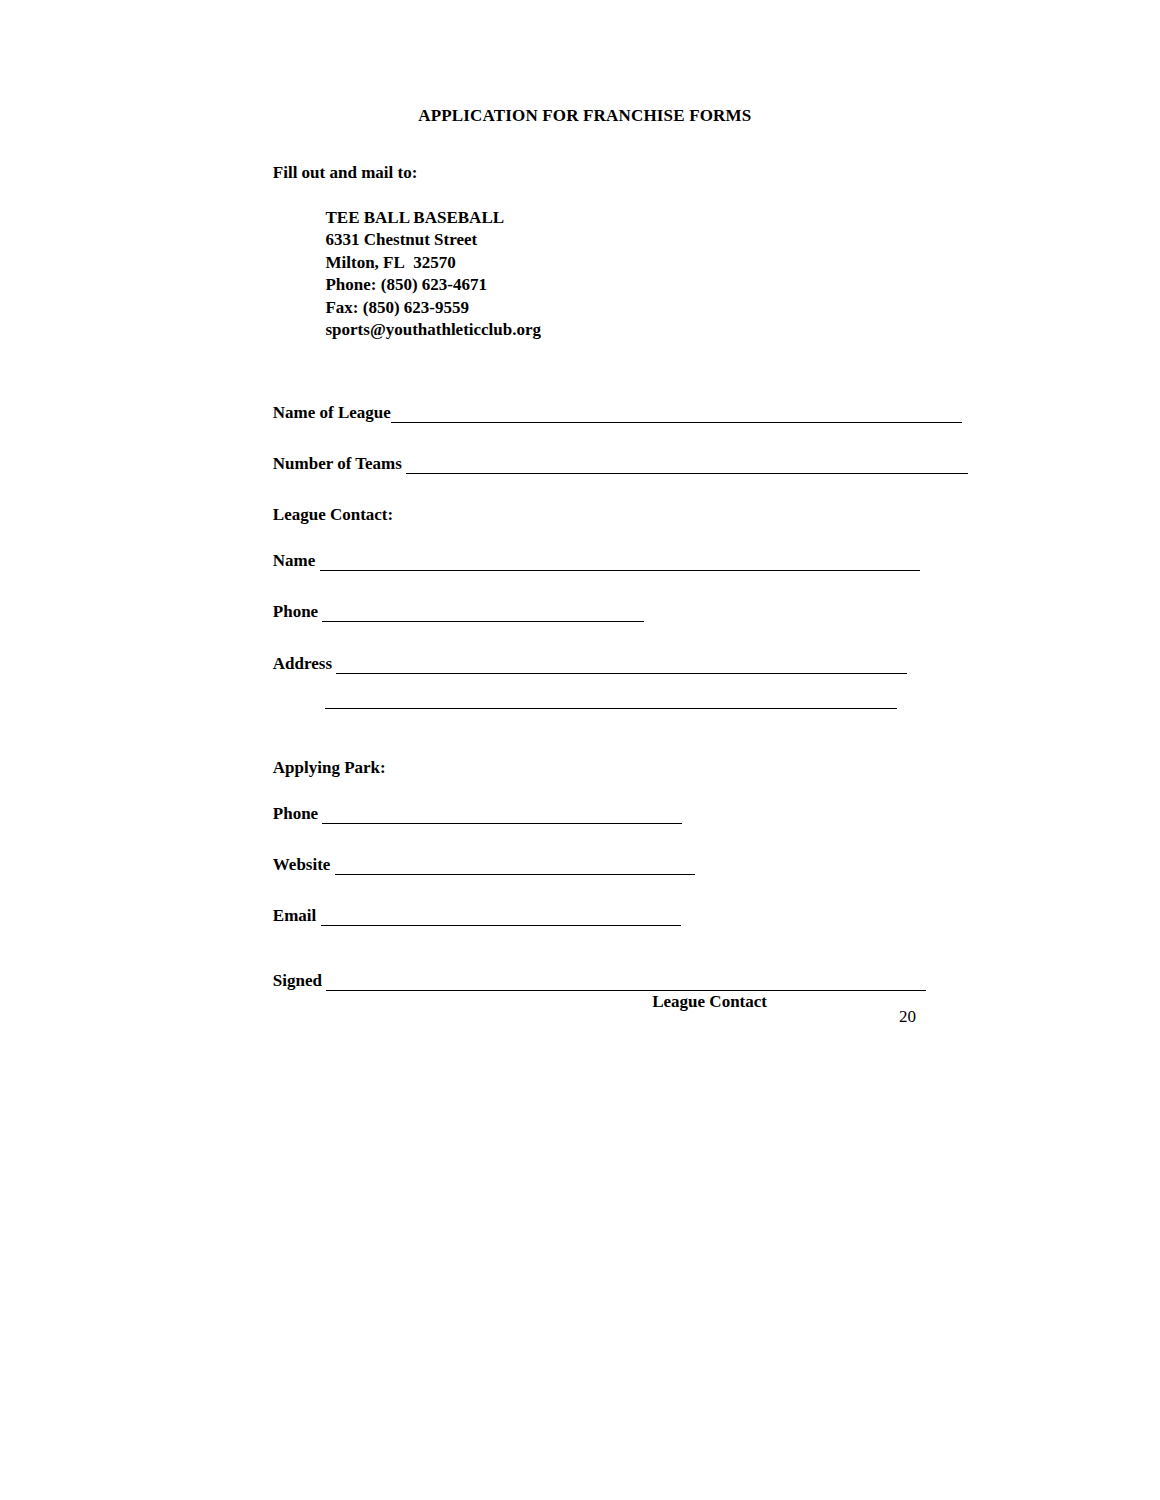APPLICATION FOR FRANCHISE FORMS
Fill out and mail to:
TEE BALL BASEBALL
6331 Chestnut Street
Milton, FL 32570
Phone: (850) 623-4671
Fax: (850) 623-9559
sports@youthathleticclub.org
Name of League
Number of Teams
League Contact:
Name
Phone
Address
Applying Park:
Phone
Website
Email
Signed
League Contact
20